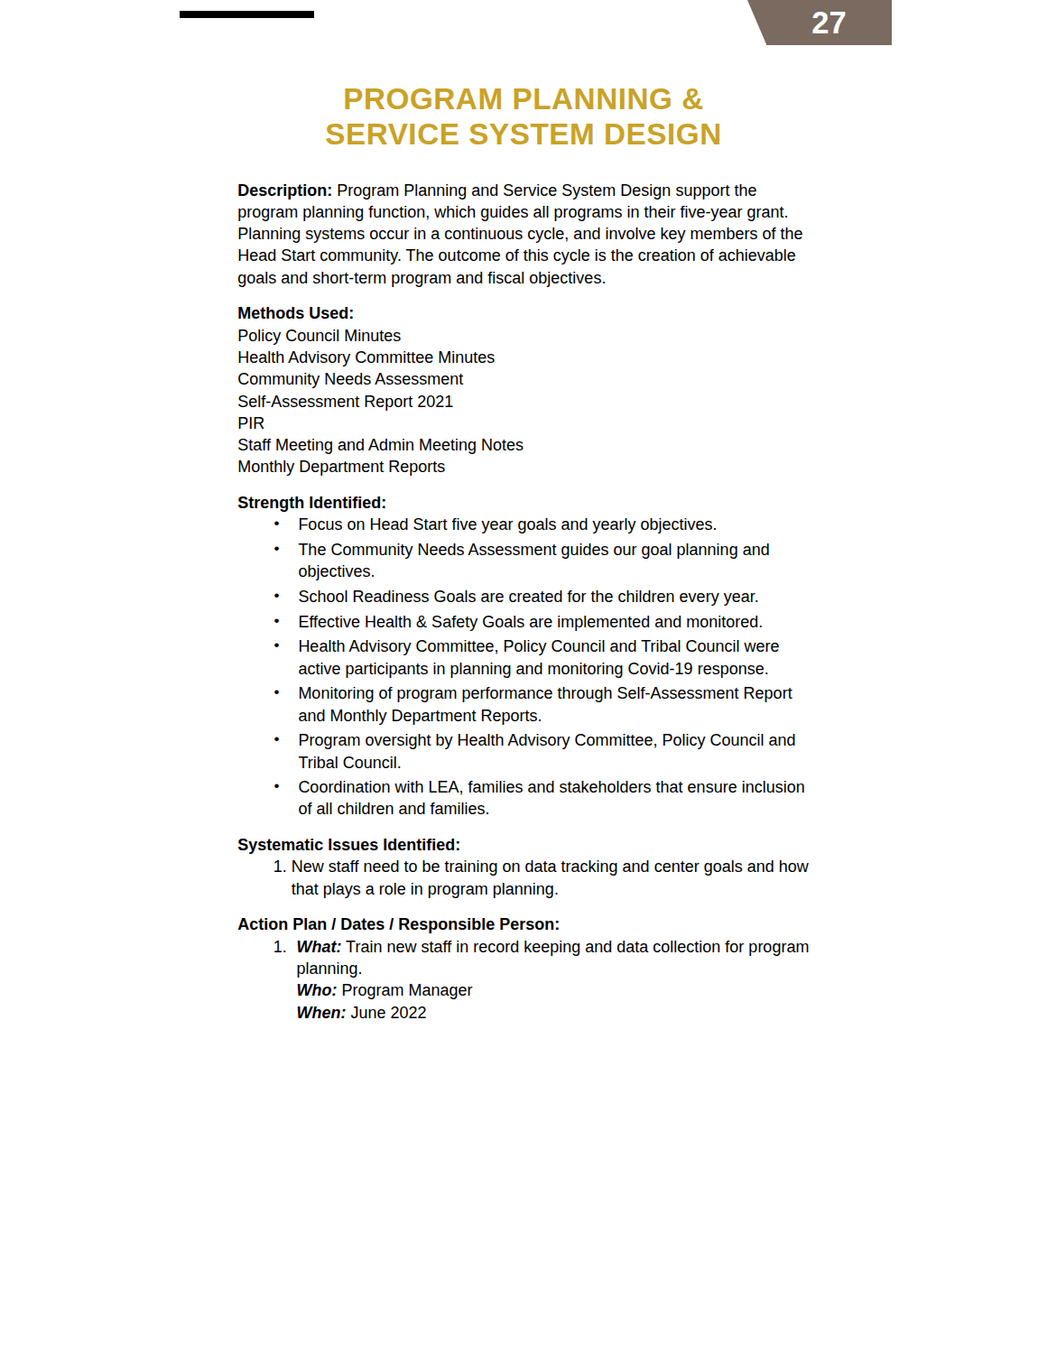27
PROGRAM PLANNING &
SERVICE SYSTEM DESIGN
Description: Program Planning and Service System Design support the program planning function, which guides all programs in their five-year grant. Planning systems occur in a continuous cycle, and involve key members of the Head Start community. The outcome of this cycle is the creation of achievable goals and short-term program and fiscal objectives.
Methods Used:
Policy Council Minutes
Health Advisory Committee Minutes
Community Needs Assessment
Self-Assessment Report 2021
PIR
Staff Meeting and Admin Meeting Notes
Monthly Department Reports
Strength Identified:
Focus on Head Start five year goals and yearly objectives.
The Community Needs Assessment guides our goal planning and objectives.
School Readiness Goals are created for the children every year.
Effective Health & Safety Goals are implemented and monitored.
Health Advisory Committee, Policy Council and Tribal Council were active participants in planning and monitoring Covid-19 response.
Monitoring of program performance through Self-Assessment Report and Monthly Department Reports.
Program oversight by Health Advisory Committee, Policy Council and Tribal Council.
Coordination with LEA, families and stakeholders that ensure inclusion of all children and families.
Systematic Issues Identified:
New staff need to be training on data tracking and center goals and how that plays a role in program planning.
Action Plan / Dates / Responsible Person:
What: Train new staff in record keeping and data collection for program planning.
Who: Program Manager
When: June 2022